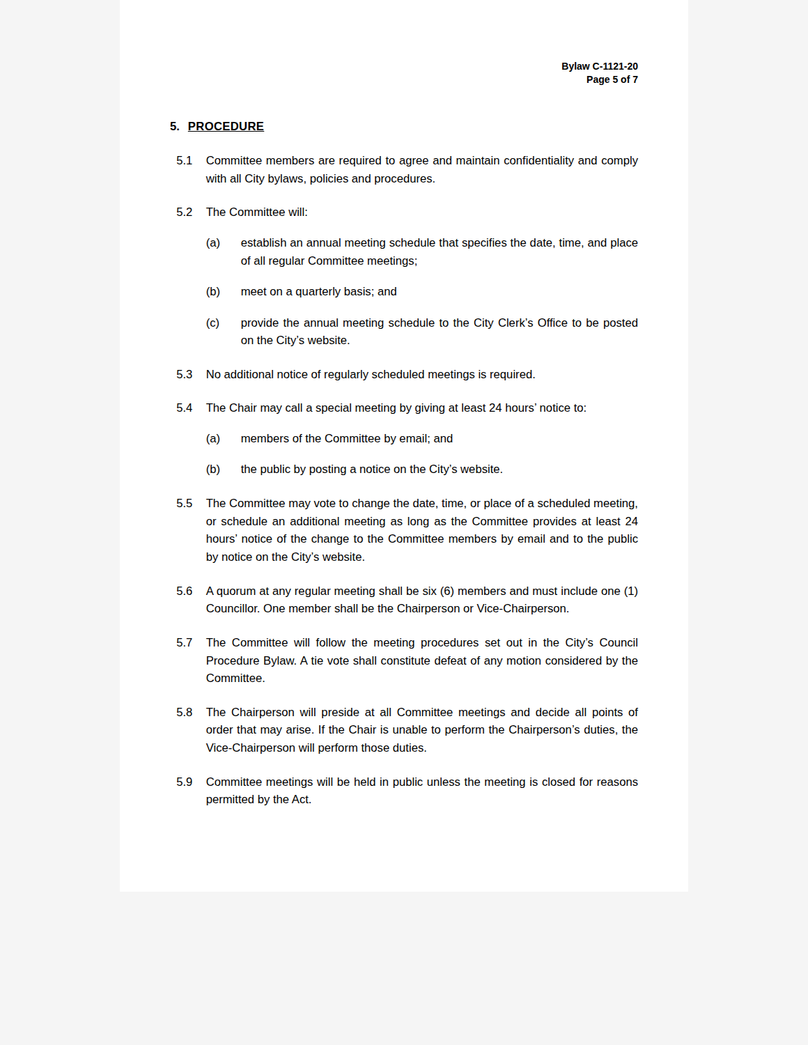Bylaw C-1121-20
Page 5 of 7
5. PROCEDURE
5.1 Committee members are required to agree and maintain confidentiality and comply with all City bylaws, policies and procedures.
5.2
The Committee will:
(a) establish an annual meeting schedule that specifies the date, time, and place of all regular Committee meetings;
(b) meet on a quarterly basis; and
(c) provide the annual meeting schedule to the City Clerk’s Office to be posted on the City’s website.
5.3 No additional notice of regularly scheduled meetings is required.
5.4
The Chair may call a special meeting by giving at least 24 hours’ notice to:
(a) members of the Committee by email; and
(b) the public by posting a notice on the City’s website.
5.5 The Committee may vote to change the date, time, or place of a scheduled meeting, or schedule an additional meeting as long as the Committee provides at least 24 hours’ notice of the change to the Committee members by email and to the public by notice on the City’s website.
5.6 A quorum at any regular meeting shall be six (6) members and must include one (1) Councillor. One member shall be the Chairperson or Vice-Chairperson.
5.7 The Committee will follow the meeting procedures set out in the City’s Council Procedure Bylaw. A tie vote shall constitute defeat of any motion considered by the Committee.
5.8 The Chairperson will preside at all Committee meetings and decide all points of order that may arise. If the Chair is unable to perform the Chairperson’s duties, the Vice-Chairperson will perform those duties.
5.9 Committee meetings will be held in public unless the meeting is closed for reasons permitted by the Act.